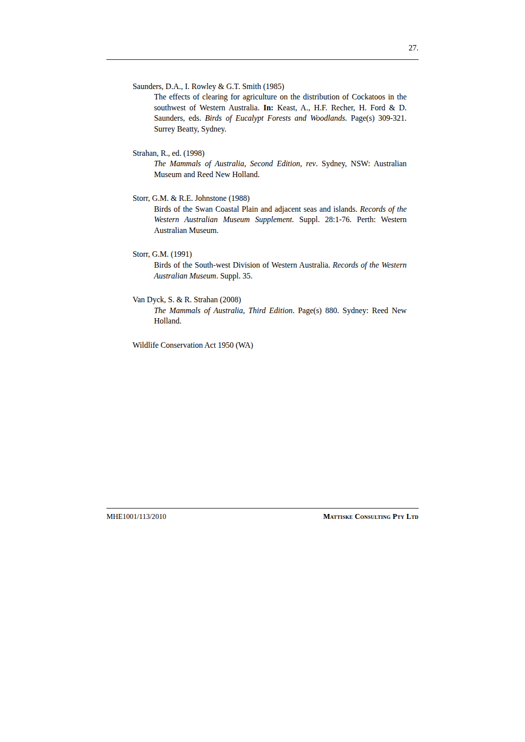27.
Saunders, D.A., I. Rowley & G.T. Smith (1985)
The effects of clearing for agriculture on the distribution of Cockatoos in the southwest of Western Australia. In: Keast, A., H.F. Recher, H. Ford & D. Saunders, eds. Birds of Eucalypt Forests and Woodlands. Page(s) 309-321. Surrey Beatty, Sydney.
Strahan, R., ed. (1998)
The Mammals of Australia, Second Edition, rev. Sydney, NSW: Australian Museum and Reed New Holland.
Storr, G.M. & R.E. Johnstone (1988)
Birds of the Swan Coastal Plain and adjacent seas and islands. Records of the Western Australian Museum Supplement. Suppl. 28:1-76. Perth: Western Australian Museum.
Storr, G.M. (1991)
Birds of the South-west Division of Western Australia. Records of the Western Australian Museum. Suppl. 35.
Van Dyck, S. & R. Strahan (2008)
The Mammals of Australia, Third Edition. Page(s) 880. Sydney: Reed New Holland.
Wildlife Conservation Act 1950 (WA)
MHE1001/113/2010
Mattiske Consulting Pty Ltd